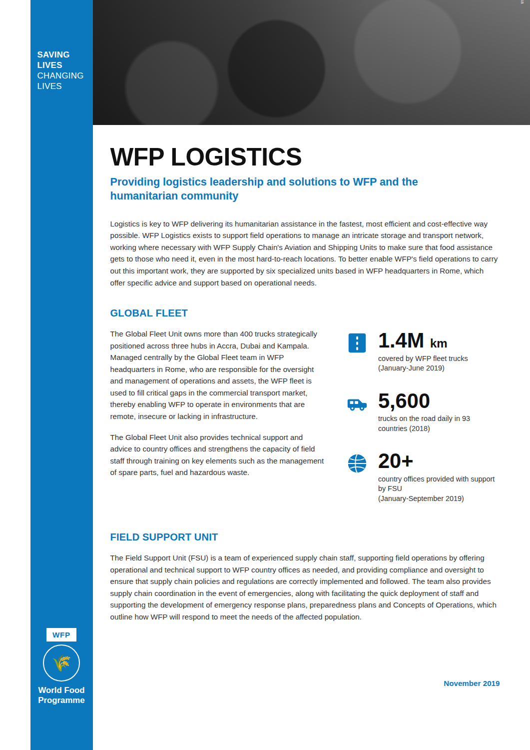SAVING
LIVES
CHANGING
LIVES
WFP
🌾
World Food
Programme
WFP/ Gabriela Vivacqua
WFP LOGISTICS
Providing logistics leadership and solutions to WFP and the humanitarian community
Logistics is key to WFP delivering its humanitarian assistance in the fastest, most efficient and cost-effective way possible. WFP Logistics exists to support field operations to manage an intricate storage and transport network, working where necessary with WFP Supply Chain's Aviation and Shipping Units to make sure that food assistance gets to those who need it, even in the most hard-to-reach locations. To better enable WFP's field operations to carry out this important work, they are supported by six specialized units based in WFP headquarters in Rome, which offer specific advice and support based on operational needs.
Global Fleet
The Global Fleet Unit owns more than 400 trucks strategically positioned across three hubs in Accra, Dubai and Kampala. Managed centrally by the Global Fleet team in WFP headquarters in Rome, who are responsible for the oversight and management of operations and assets, the WFP fleet is used to fill critical gaps in the commercial transport market, thereby enabling WFP to operate in environments that are remote, insecure or lacking in infrastructure.
The Global Fleet Unit also provides technical support and advice to country offices and strengthens the capacity of field staff through training on key elements such as the management of spare parts, fuel and hazardous waste.
1.4M km
covered by WFP fleet trucks
(January-June 2019)
5,600
trucks on the road daily in 93 countries (2018)
20+
country offices provided with support by FSU
(January-September 2019)
Field Support Unit
The Field Support Unit (FSU) is a team of experienced supply chain staff, supporting field operations by offering operational and technical support to WFP country offices as needed, and providing compliance and oversight to ensure that supply chain policies and regulations are correctly implemented and followed. The team also provides supply chain coordination in the event of emergencies, along with facilitating the quick deployment of staff and supporting the development of emergency response plans, preparedness plans and Concepts of Operations, which outline how WFP will respond to meet the needs of the affected population.
November 2019